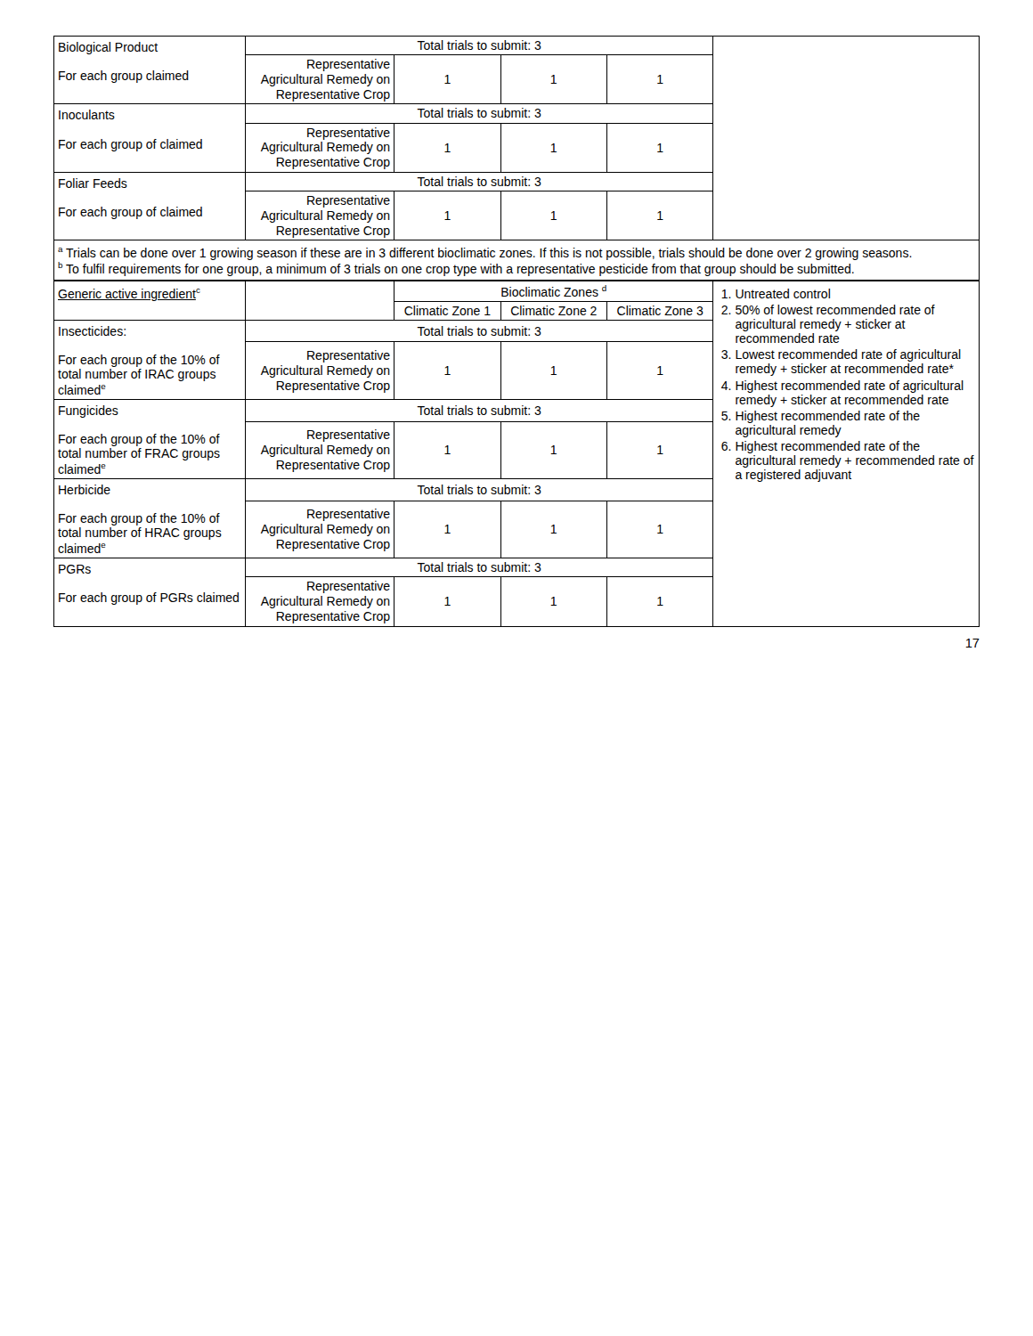| Biological Product For each group claimed | Total trials to submit: 3 | |
| Representative Agricultural Remedy on Representative Crop | 1 | 1 | 1 |
| Inoculants For each group of claimed | Total trials to submit: 3 |
| Representative Agricultural Remedy on Representative Crop | 1 | 1 | 1 |
| Foliar Feeds For each group of claimed | Total trials to submit: 3 |
| Representative Agricultural Remedy on Representative Crop | 1 | 1 | 1 |
a Trials can be done over 1 growing season if these are in 3 different bioclimatic zones. If this is not possible, trials should be done over 2 growing seasons.
b To fulfil requirements for one group, a minimum of 3 trials on one crop type with a representative pesticide from that group should be submitted.
| Generic active ingredient c | | Bioclimatic Zones d | Untreated control 50% of lowest recommended rate of agricultural remedy + sticker at recommended rate Lowest recommended rate of agricultural remedy + sticker at recommended rate* Highest recommended rate of agricultural remedy + sticker at recommended rate Highest recommended rate of the agricultural remedy Highest recommended rate of the agricultural remedy + recommended rate of a registered adjuvant |
| Climatic Zone 1 | Climatic Zone 2 | Climatic Zone 3 |
| Insecticides: For each group of the 10% of total number of IRAC groups claimed e | Total trials to submit: 3 |
| Representative Agricultural Remedy on Representative Crop | 1 | 1 | 1 |
| Fungicides For each group of the 10% of total number of FRAC groups claimed e | Total trials to submit: 3 |
| Representative Agricultural Remedy on Representative Crop | 1 | 1 | 1 |
| Herbicide For each group of the 10% of total number of HRAC groups claimed e | Total trials to submit: 3 |
| Representative Agricultural Remedy on Representative Crop | 1 | 1 | 1 |
| PGRs For each group of PGRs claimed | Total trials to submit: 3 |
| Representative Agricultural Remedy on Representative Crop | 1 | 1 | 1 |
17